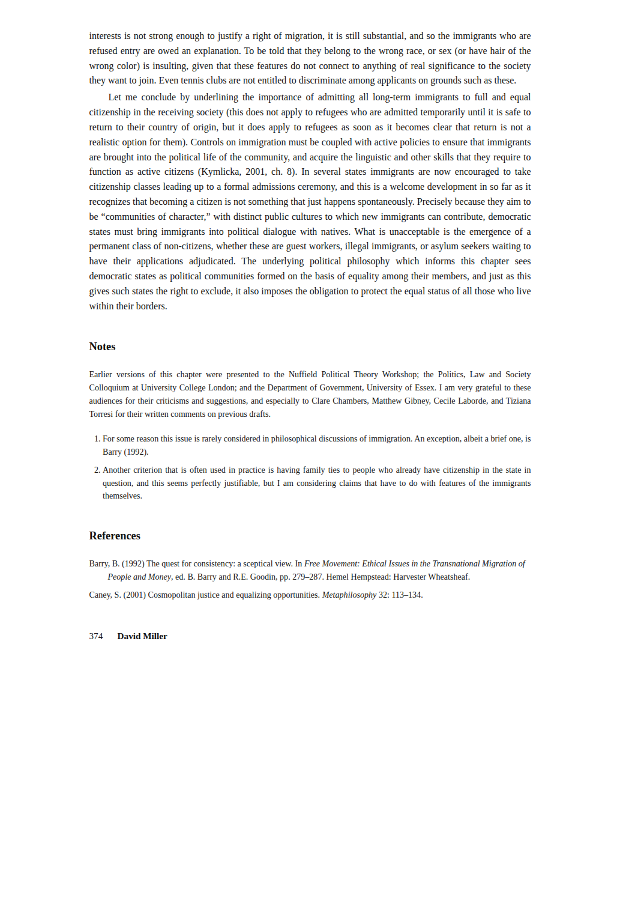interests is not strong enough to justify a right of migration, it is still substantial, and so the immigrants who are refused entry are owed an explanation. To be told that they belong to the wrong race, or sex (or have hair of the wrong color) is insulting, given that these features do not connect to anything of real significance to the society they want to join. Even tennis clubs are not entitled to discriminate among applicants on grounds such as these.
Let me conclude by underlining the importance of admitting all long-term immigrants to full and equal citizenship in the receiving society (this does not apply to refugees who are admitted temporarily until it is safe to return to their country of origin, but it does apply to refugees as soon as it becomes clear that return is not a realistic option for them). Controls on immigration must be coupled with active policies to ensure that immigrants are brought into the political life of the community, and acquire the linguistic and other skills that they require to function as active citizens (Kymlicka, 2001, ch. 8). In several states immigrants are now encouraged to take citizenship classes leading up to a formal admissions ceremony, and this is a welcome development in so far as it recognizes that becoming a citizen is not something that just happens spontaneously. Precisely because they aim to be “communities of character,” with distinct public cultures to which new immigrants can contribute, democratic states must bring immigrants into political dialogue with natives. What is unacceptable is the emergence of a permanent class of non-citizens, whether these are guest workers, illegal immigrants, or asylum seekers waiting to have their applications adjudicated. The underlying political philosophy which informs this chapter sees democratic states as political communities formed on the basis of equality among their members, and just as this gives such states the right to exclude, it also imposes the obligation to protect the equal status of all those who live within their borders.
Notes
Earlier versions of this chapter were presented to the Nuffield Political Theory Workshop; the Politics, Law and Society Colloquium at University College London; and the Department of Government, University of Essex. I am very grateful to these audiences for their criticisms and suggestions, and especially to Clare Chambers, Matthew Gibney, Cecile Laborde, and Tiziana Torresi for their written comments on previous drafts.
For some reason this issue is rarely considered in philosophical discussions of immigration. An exception, albeit a brief one, is Barry (1992).
Another criterion that is often used in practice is having family ties to people who already have citizenship in the state in question, and this seems perfectly justifiable, but I am considering claims that have to do with features of the immigrants themselves.
References
Barry, B. (1992) The quest for consistency: a sceptical view. In Free Movement: Ethical Issues in the Transnational Migration of People and Money, ed. B. Barry and R.E. Goodin, pp. 279–287. Hemel Hempstead: Harvester Wheatsheaf.
Caney, S. (2001) Cosmopolitan justice and equalizing opportunities. Metaphilosophy 32: 113–134.
374 David Miller